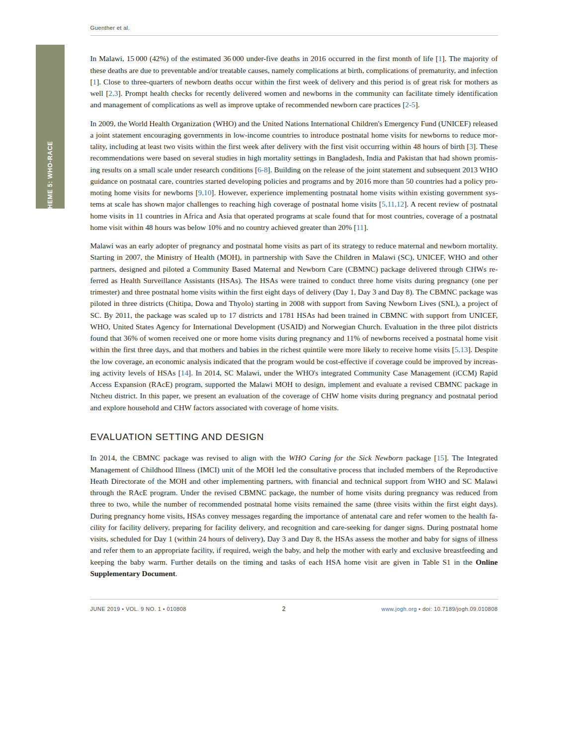Research theme 5: WHO-RAcE
Guenther et al.
In Malawi, 15 000 (42%) of the estimated 36 000 under-five deaths in 2016 occurred in the first month of life [1]. The majority of these deaths are due to preventable and/or treatable causes, namely complications at birth, complications of prematurity, and infection [1]. Close to three-quarters of newborn deaths occur within the first week of delivery and this period is of great risk for mothers as well [2,3]. Prompt health checks for recently delivered women and newborns in the community can facilitate timely identification and management of complications as well as improve uptake of recommended newborn care practices [2-5].
In 2009, the World Health Organization (WHO) and the United Nations International Children's Emergency Fund (UNICEF) released a joint statement encouraging governments in low-income countries to introduce postnatal home visits for newborns to reduce mortality, including at least two visits within the first week after delivery with the first visit occurring within 48 hours of birth [3]. These recommendations were based on several studies in high mortality settings in Bangladesh, India and Pakistan that had shown promising results on a small scale under research conditions [6-8]. Building on the release of the joint statement and subsequent 2013 WHO guidance on postnatal care, countries started developing policies and programs and by 2016 more than 50 countries had a policy promoting home visits for newborns [9,10]. However, experience implementing postnatal home visits within existing government systems at scale has shown major challenges to reaching high coverage of postnatal home visits [5,11,12]. A recent review of postnatal home visits in 11 countries in Africa and Asia that operated programs at scale found that for most countries, coverage of a postnatal home visit within 48 hours was below 10% and no country achieved greater than 20% [11].
Malawi was an early adopter of pregnancy and postnatal home visits as part of its strategy to reduce maternal and newborn mortality. Starting in 2007, the Ministry of Health (MOH), in partnership with Save the Children in Malawi (SC), UNICEF, WHO and other partners, designed and piloted a Community Based Maternal and Newborn Care (CBMNC) package delivered through CHWs referred as Health Surveillance Assistants (HSAs). The HSAs were trained to conduct three home visits during pregnancy (one per trimester) and three postnatal home visits within the first eight days of delivery (Day 1, Day 3 and Day 8). The CBMNC package was piloted in three districts (Chitipa, Dowa and Thyolo) starting in 2008 with support from Saving Newborn Lives (SNL), a project of SC. By 2011, the package was scaled up to 17 districts and 1781 HSAs had been trained in CBMNC with support from UNICEF, WHO, United States Agency for International Development (USAID) and Norwegian Church. Evaluation in the three pilot districts found that 36% of women received one or more home visits during pregnancy and 11% of newborns received a postnatal home visit within the first three days, and that mothers and babies in the richest quintile were more likely to receive home visits [5,13]. Despite the low coverage, an economic analysis indicated that the program would be cost-effective if coverage could be improved by increasing activity levels of HSAs [14]. In 2014, SC Malawi, under the WHO's integrated Community Case Management (iCCM) Rapid Access Expansion (RAcE) program, supported the Malawi MOH to design, implement and evaluate a revised CBMNC package in Ntcheu district. In this paper, we present an evaluation of the coverage of CHW home visits during pregnancy and postnatal period and explore household and CHW factors associated with coverage of home visits.
EVALUATION SETTING AND DESIGN
In 2014, the CBMNC package was revised to align with the WHO Caring for the Sick Newborn package [15]. The Integrated Management of Childhood Illness (IMCI) unit of the MOH led the consultative process that included members of the Reproductive Heath Directorate of the MOH and other implementing partners, with financial and technical support from WHO and SC Malawi through the RAcE program. Under the revised CBMNC package, the number of home visits during pregnancy was reduced from three to two, while the number of recommended postnatal home visits remained the same (three visits within the first eight days). During pregnancy home visits, HSAs convey messages regarding the importance of antenatal care and refer women to the health facility for facility delivery, preparing for facility delivery, and recognition and care-seeking for danger signs. During postnatal home visits, scheduled for Day 1 (within 24 hours of delivery), Day 3 and Day 8, the HSAs assess the mother and baby for signs of illness and refer them to an appropriate facility, if required, weigh the baby, and help the mother with early and exclusive breastfeeding and keeping the baby warm. Further details on the timing and tasks of each HSA home visit are given in Table S1 in the Online Supplementary Document.
June 2019 • Vol. 9 No. 1 • 010808
2
www.jogh.org • doi: 10.7189/jogh.09.010808